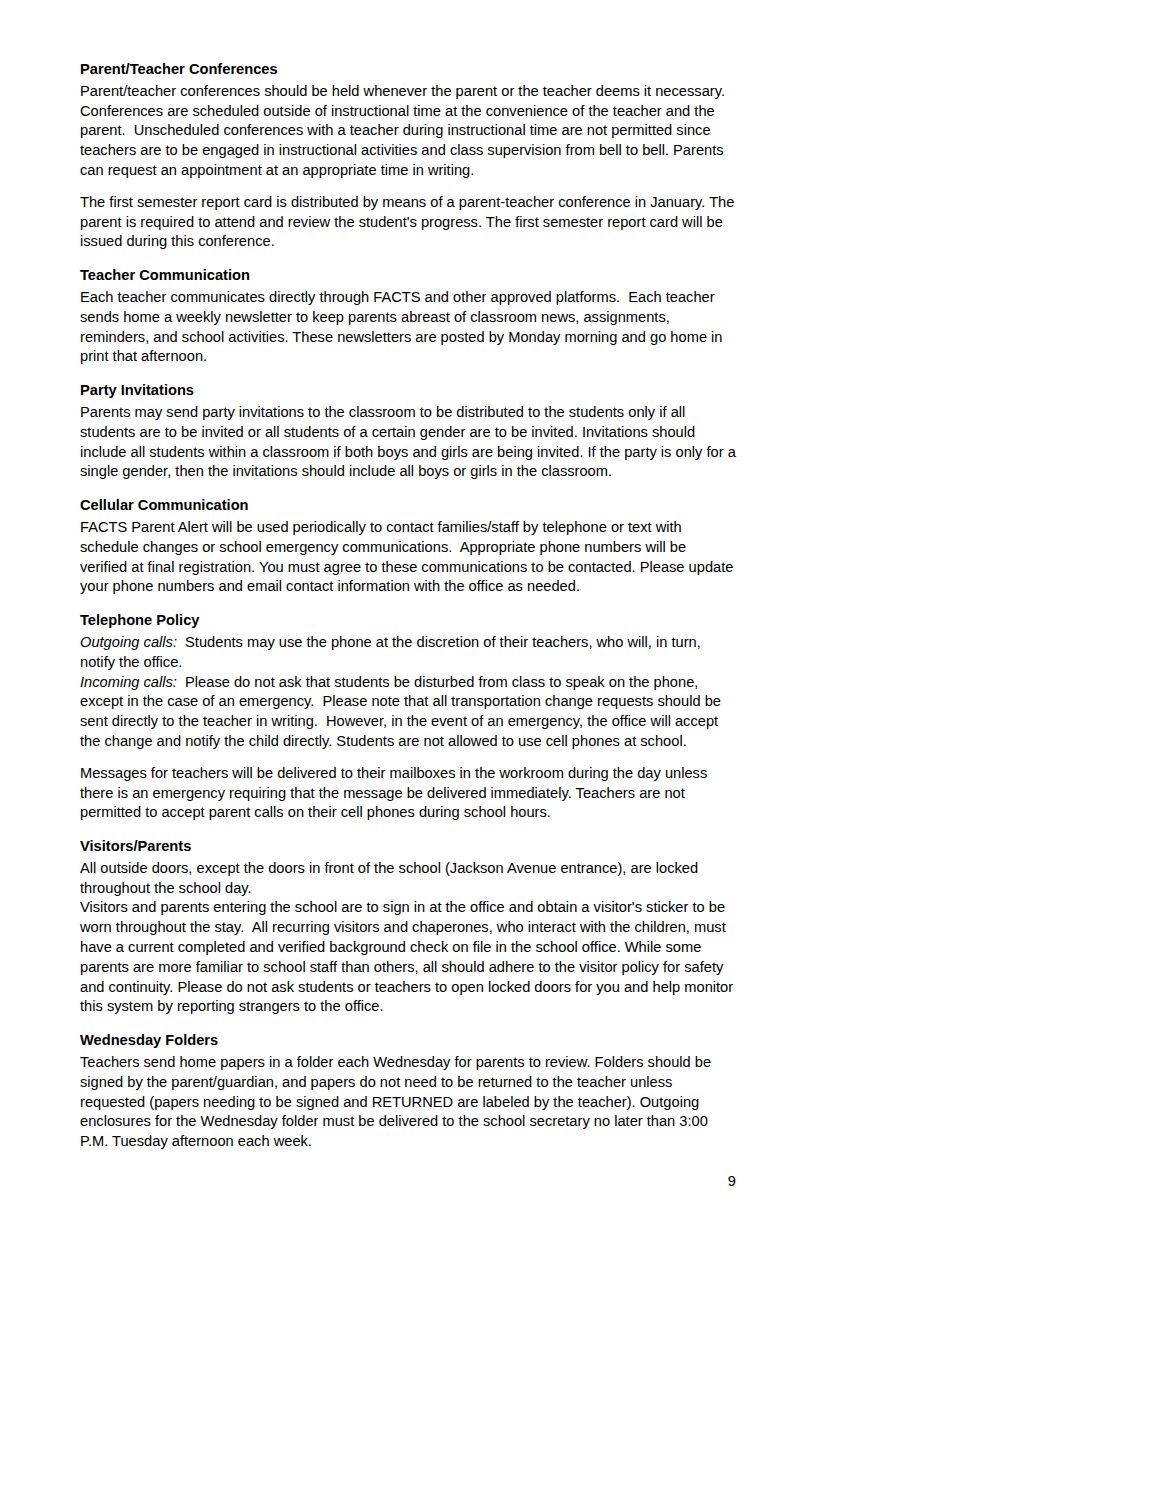Parent/Teacher Conferences
Parent/teacher conferences should be held whenever the parent or the teacher deems it necessary. Conferences are scheduled outside of instructional time at the convenience of the teacher and the parent. Unscheduled conferences with a teacher during instructional time are not permitted since teachers are to be engaged in instructional activities and class supervision from bell to bell. Parents can request an appointment at an appropriate time in writing.
The first semester report card is distributed by means of a parent-teacher conference in January. The parent is required to attend and review the student's progress. The first semester report card will be issued during this conference.
Teacher Communication
Each teacher communicates directly through FACTS and other approved platforms. Each teacher sends home a weekly newsletter to keep parents abreast of classroom news, assignments, reminders, and school activities. These newsletters are posted by Monday morning and go home in print that afternoon.
Party Invitations
Parents may send party invitations to the classroom to be distributed to the students only if all students are to be invited or all students of a certain gender are to be invited. Invitations should include all students within a classroom if both boys and girls are being invited. If the party is only for a single gender, then the invitations should include all boys or girls in the classroom.
Cellular Communication
FACTS Parent Alert will be used periodically to contact families/staff by telephone or text with schedule changes or school emergency communications. Appropriate phone numbers will be verified at final registration. You must agree to these communications to be contacted. Please update your phone numbers and email contact information with the office as needed.
Telephone Policy
Outgoing calls: Students may use the phone at the discretion of their teachers, who will, in turn, notify the office.
Incoming calls: Please do not ask that students be disturbed from class to speak on the phone, except in the case of an emergency. Please note that all transportation change requests should be sent directly to the teacher in writing. However, in the event of an emergency, the office will accept the change and notify the child directly. Students are not allowed to use cell phones at school.
Messages for teachers will be delivered to their mailboxes in the workroom during the day unless there is an emergency requiring that the message be delivered immediately. Teachers are not permitted to accept parent calls on their cell phones during school hours.
Visitors/Parents
All outside doors, except the doors in front of the school (Jackson Avenue entrance), are locked throughout the school day.
Visitors and parents entering the school are to sign in at the office and obtain a visitor's sticker to be worn throughout the stay. All recurring visitors and chaperones, who interact with the children, must have a current completed and verified background check on file in the school office. While some parents are more familiar to school staff than others, all should adhere to the visitor policy for safety and continuity. Please do not ask students or teachers to open locked doors for you and help monitor this system by reporting strangers to the office.
Wednesday Folders
Teachers send home papers in a folder each Wednesday for parents to review. Folders should be signed by the parent/guardian, and papers do not need to be returned to the teacher unless requested (papers needing to be signed and RETURNED are labeled by the teacher). Outgoing enclosures for the Wednesday folder must be delivered to the school secretary no later than 3:00 P.M. Tuesday afternoon each week.
9